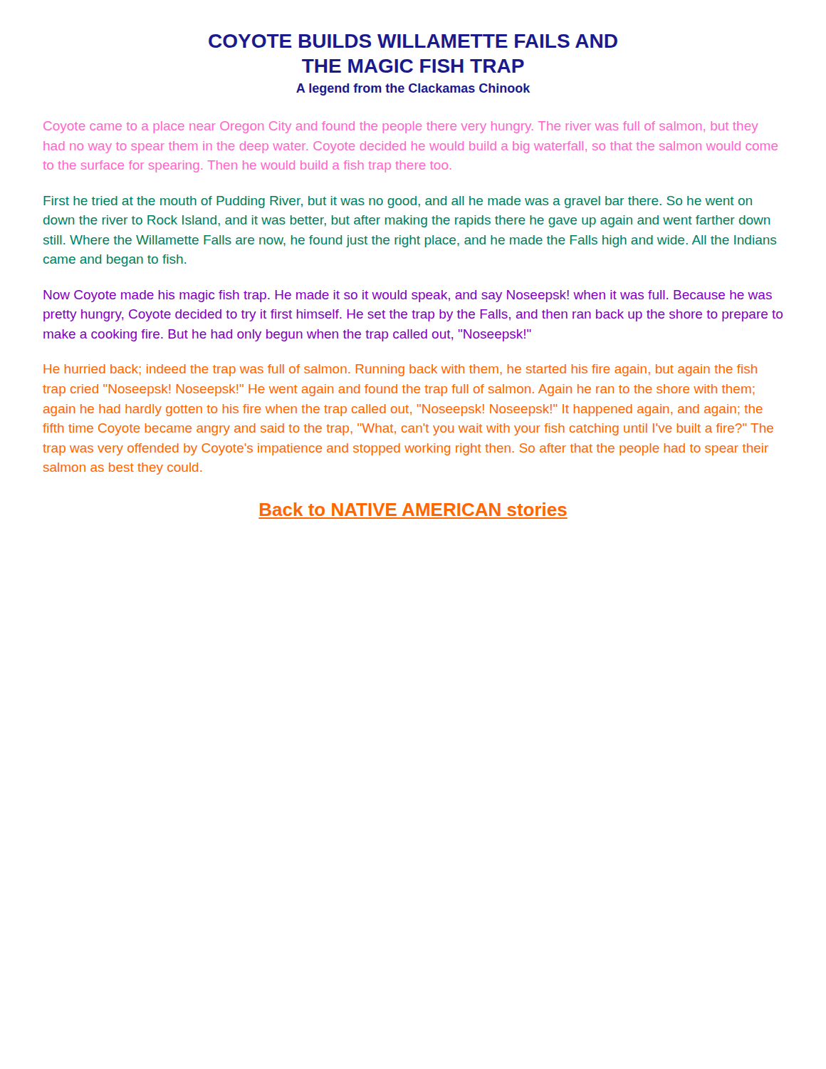COYOTE BUILDS WILLAMETTE FAILS AND
THE MAGIC FISH TRAP
A legend from the Clackamas Chinook
Coyote came to a place near Oregon City and found the people there very hungry. The river was full of salmon, but they had no way to spear them in the deep water. Coyote decided he would build a big waterfall, so that the salmon would come to the surface for spearing. Then he would build a fish trap there too.
First he tried at the mouth of Pudding River, but it was no good, and all he made was a gravel bar there. So he went on down the river to Rock Island, and it was better, but after making the rapids there he gave up again and went farther down still. Where the Willamette Falls are now, he found just the right place, and he made the Falls high and wide. All the Indians came and began to fish.
Now Coyote made his magic fish trap. He made it so it would speak, and say Noseepsk! when it was full. Because he was pretty hungry, Coyote decided to try it first himself. He set the trap by the Falls, and then ran back up the shore to prepare to make a cooking fire. But he had only begun when the trap called out, "Noseepsk!"
He hurried back; indeed the trap was full of salmon. Running back with them, he started his fire again, but again the fish trap cried "Noseepsk! Noseepsk!" He went again and found the trap full of salmon. Again he ran to the shore with them; again he had hardly gotten to his fire when the trap called out, "Noseepsk! Noseepsk!" It happened again, and again; the fifth time Coyote became angry and said to the trap, "What, can't you wait with your fish catching until I've built a fire?" The trap was very offended by Coyote's impatience and stopped working right then. So after that the people had to spear their salmon as best they could.
Back to NATIVE AMERICAN stories